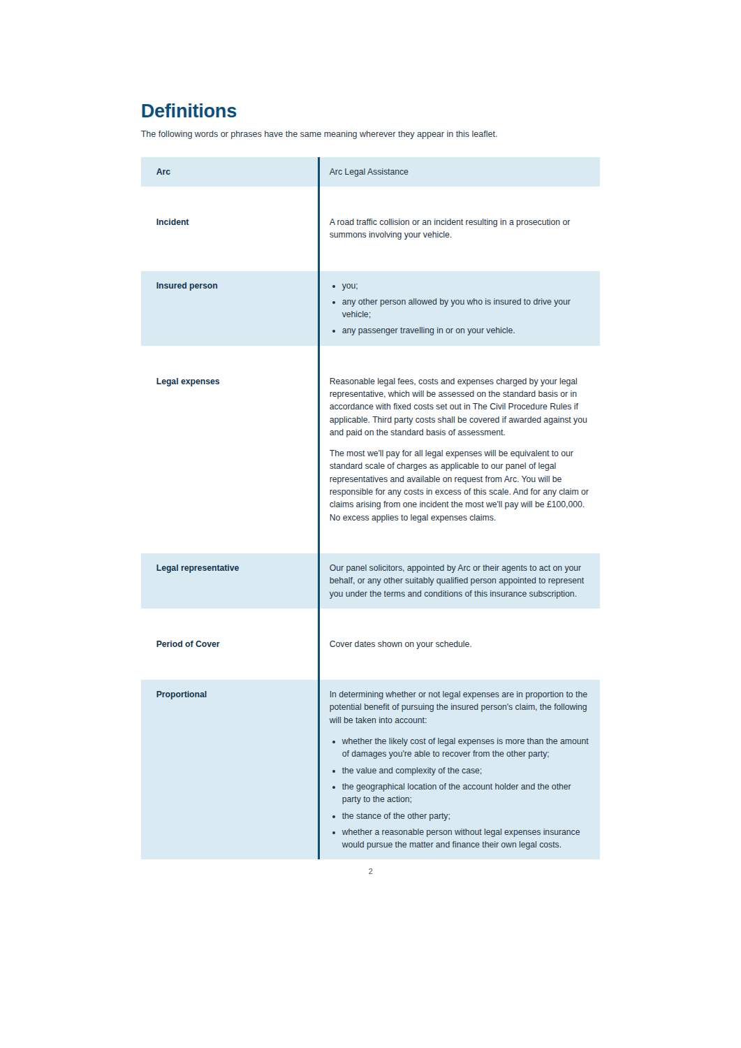Definitions
The following words or phrases have the same meaning wherever they appear in this leaflet.
| Arc | Arc Legal Assistance |
| Incident | A road traffic collision or an incident resulting in a prosecution or summons involving your vehicle. |
| Insured person | you; any other person allowed by you who is insured to drive your vehicle; any passenger travelling in or on your vehicle. |
| Legal expenses | Reasonable legal fees, costs and expenses charged by your legal representative, which will be assessed on the standard basis or in accordance with fixed costs set out in The Civil Procedure Rules if applicable. Third party costs shall be covered if awarded against you and paid on the standard basis of assessment. The most we'll pay for all legal expenses will be equivalent to our standard scale of charges as applicable to our panel of legal representatives and available on request from Arc. You will be responsible for any costs in excess of this scale. And for any claim or claims arising from one incident the most we'll pay will be £100,000. No excess applies to legal expenses claims. |
| Legal representative | Our panel solicitors, appointed by Arc or their agents to act on your behalf, or any other suitably qualified person appointed to represent you under the terms and conditions of this insurance subscription. |
| Period of Cover | Cover dates shown on your schedule. |
| Proportional | In determining whether or not legal expenses are in proportion to the potential benefit of pursuing the insured person's claim, the following will be taken into account: whether the likely cost of legal expenses is more than the amount of damages you're able to recover from the other party; the value and complexity of the case; the geographical location of the account holder and the other party to the action; the stance of the other party; whether a reasonable person without legal expenses insurance would pursue the matter and finance their own legal costs. |
2